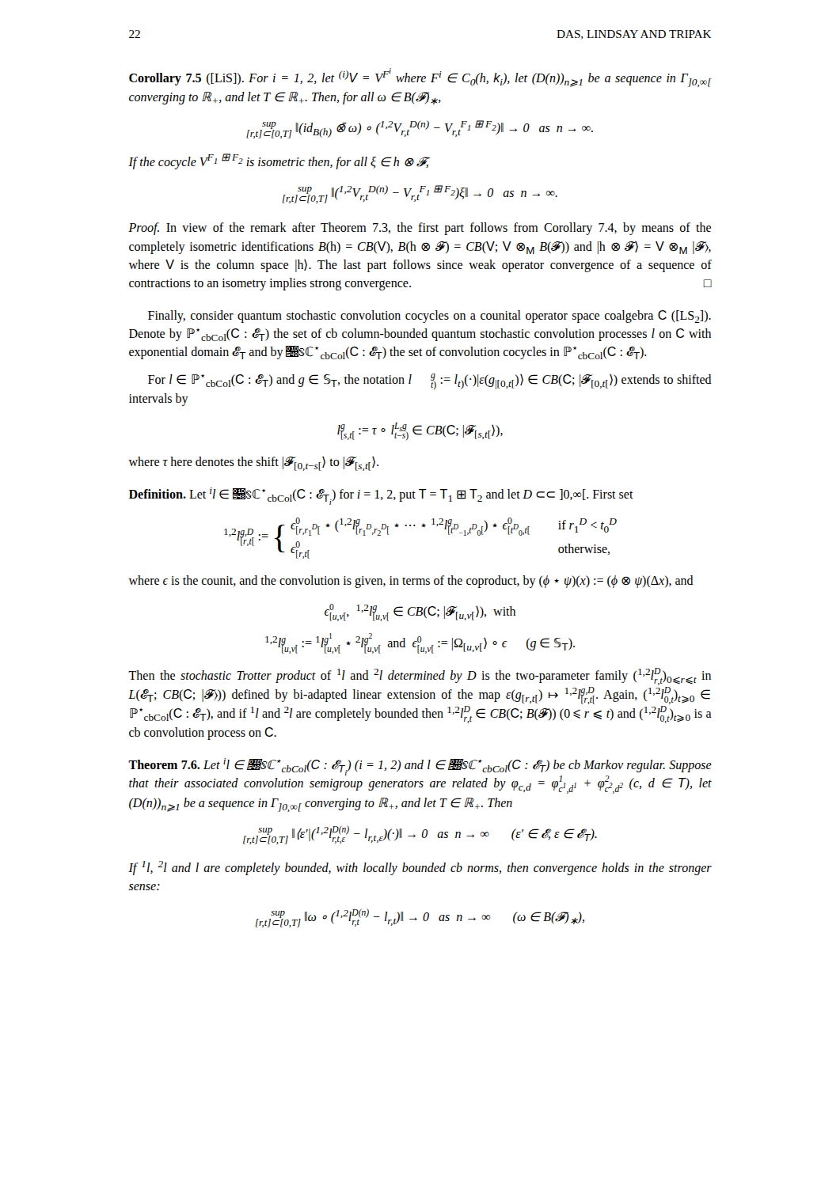22 DAS, LINDSAY AND TRIPAK
Corollary 7.5 ([LiS]). For i = 1, 2, let (i)V = VFi where Fi ∈ C0(h, ki), let (D(n))n⩾1 be a sequence in Γ]0,∞[ converging to ℝ+, and let T ∈ ℝ+. Then, for all ω ∈ B(𝓕)∗,
sup[r,t]⊂[0,T] ‖(idB(h) ⊗̄ ω) ∘ (1,2Vr,tD(n) − Vr,tF1 ⊞ F2)‖ → 0 as n → ∞.
If the cocycle VF1 ⊞ F2 is isometric then, for all ξ ∈ h ⊗ 𝓕,
sup[r,t]⊂[0,T] ‖(1,2Vr,tD(n) − Vr,tF1 ⊞ F2) ξ‖ → 0 as n → ∞.
Proof. In view of the remark after Theorem 7.3, the first part follows from Corollary 7.4, by means of the completely isometric identifications B(h) = CB(V), B(h ⊗ 𝓕) = CB(V; V ⊗M B(𝓕)) and |h ⊗ 𝓕⟩ = V ⊗M |𝓕⟩, where V is the column space |h⟩. The last part follows since weak operator convergence of a sequence of contractions to an isometry implies strong convergence. □
Finally, consider quantum stochastic convolution cocycles on a counital operator space coalgebra C ([LS2]). Denote by ℙ⋆cbCol(C : 𝓔T) the set of cb column-bounded quantum stochastic convolution processes l on C with exponential domain 𝓔T and by 𝕈𝕊ℂ⋆cbCol(C : 𝓔T) the set of convolution cocycles in ℙ⋆cbCol(C : 𝓔T).
For l ∈ ℙ⋆cbCol(C : 𝓔T) and g ∈ 𝕊T, the notation lgt) := lt)(·)|ε(g|[0,t[)⟩ ∈ CB(C; |𝓕[0,t[⟩) extends to shifted intervals by
lg[s,t[ := τ ∘ lLsg t−s) ∈ CB(C; |𝓕[s,t[⟩),
where τ here denotes the shift |𝓕[0,t−s[⟩ to |𝓕[s,t[⟩.
Definition. Let il ∈ 𝕈𝕊ℂ⋆cbCol(C : 𝓔Ti) for i = 1, 2, put T = T1 ⊞ T2 and let D ⊂⊂ ]0,∞[. First set
1,2lg,D[r,t[ := { ϵ 0[r,r1D[ ⋆ (1,2lg[r1D,r2D[ ⋆ ⋯ ⋆ 1,2lg[tD−1,tD0[) ⋆ ϵ 0[tD0,t[ if r1D < t0D ϵ 0[r,t[ otherwise,
where ϵ is the counit, and the convolution is given, in terms of the coproduct, by (ϕ ⋆ ψ)(x) := (ϕ ⊗ ψ)(Δx), and
ϵ 0[u,v[, 1,2lg[u,v[ ∈ CB(C; |𝓕[u,v[⟩), with
1,2lg[u,v[ := 1lg1[u,v[ ⋆ 2lg2[u,v[ and ϵ 0[u,v[ := |Ω[u,v[⟩ ∘ ϵ (g ∈ 𝕊T).
Then the stochastic Trotter product of 1l and 2l determined by D is the two-parameter family (1,2lDr,t)0⩽r⩽t in L(𝓔T; CB(C; |𝓕⟩)) defined by bi-adapted linear extension of the map ε(g[r,t[) ↦ 1,2lg,D[r,t[. Again, (1,2lD 0,t)t⩾0 ∈ ℙ⋆cbCol(C : 𝓔T), and if 1l and 2l are completely bounded then 1,2lDr,t ∈ CB(C; B(𝓕)) (0 ⩽ r ⩽ t) and (1,2lD 0,t)t⩾0 is a cb convolution process on C.
Theorem 7.6. Let il ∈ 𝕈𝕊ℂ⋆cbCol(C : 𝓔Ti) (i = 1, 2) and l ∈ 𝕈𝕊ℂ⋆cbCol(C : 𝓔T) be cb Markov regular. Suppose that their associated convolution semigroup generators are related by φc,d = φ 1 c1,d1 + φ 2 c2,d2 (c, d ∈ T), let (D(n))n⩾1 be a sequence in Γ]0,∞[ converging to ℝ+, and let T ∈ ℝ+. Then
sup[r,t]⊂[0,T] ‖⟨ε′|(1,2lD(n) r,t,ε − lr,t,ε)(·)‖ → 0 as n → ∞ (ε′ ∈ 𝓔, ε ∈ 𝓔T).
If 1l, 2l and l are completely bounded, with locally bounded cb norms, then convergence holds in the stronger sense:
sup[r,t]⊂[0,T] ‖ω ∘ (1,2lD(n) r,t − lr,t)‖ → 0 as n → ∞ (ω ∈ B(𝓕)∗),